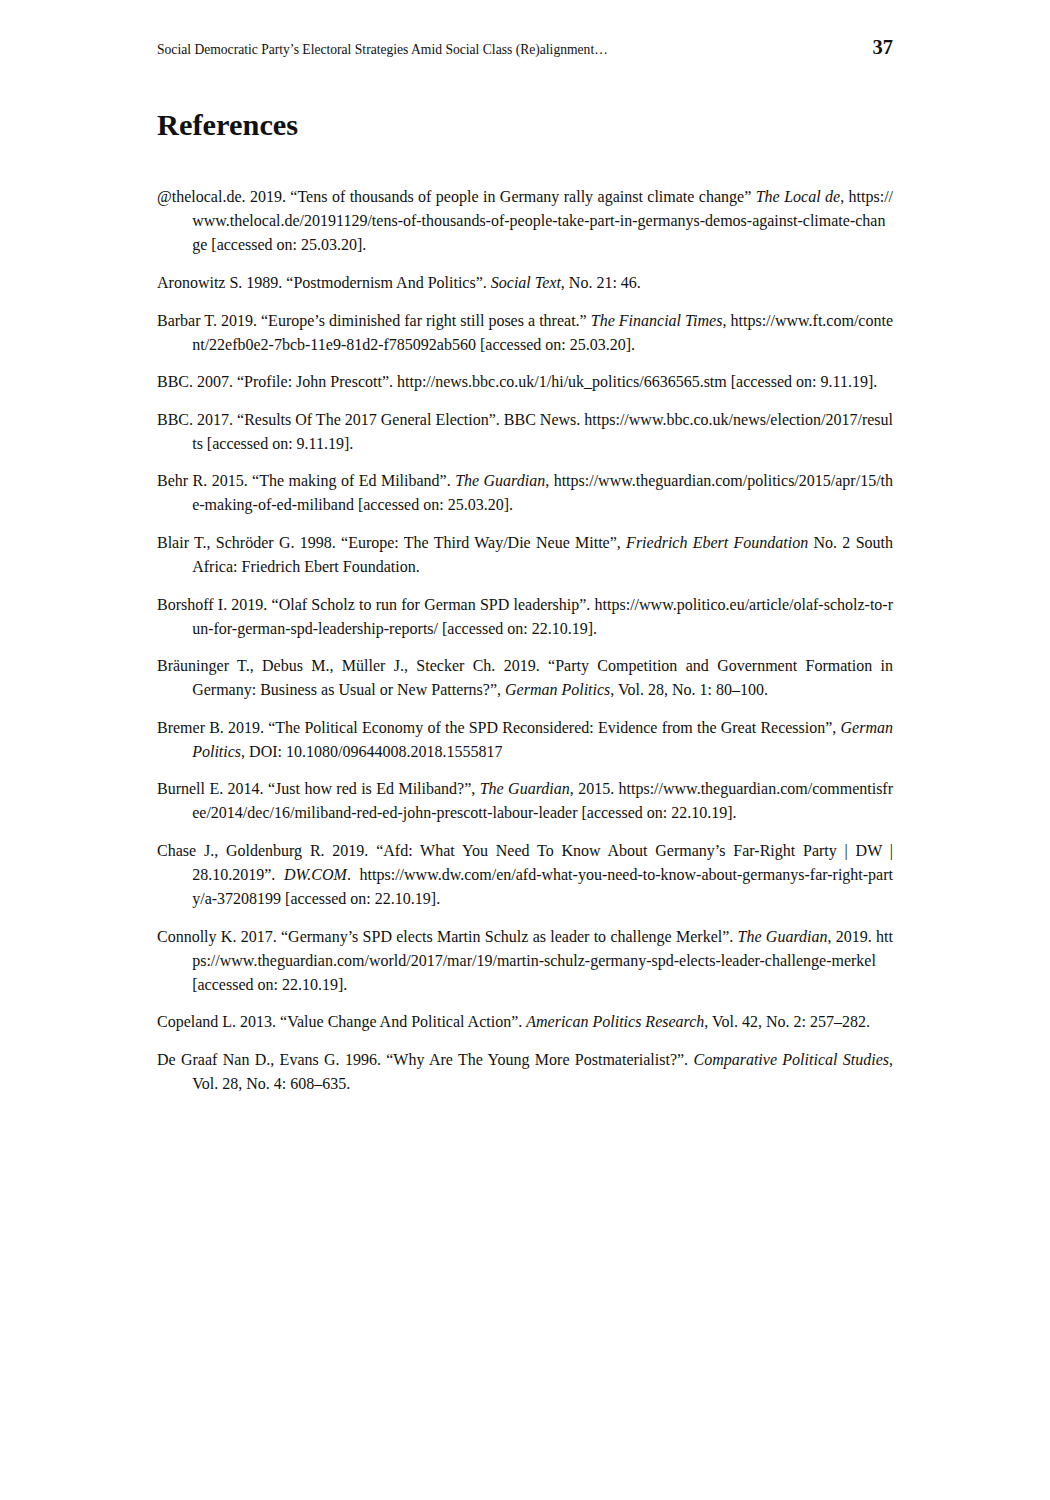Social Democratic Party’s Electoral Strategies Amid Social Class (Re)alignment… 37
References
@thelocal.de. 2019. “Tens of thousands of people in Germany rally against climate change” The Local de, https://www.thelocal.de/20191129/tens-of-thousands-of-people-take-part-in-germanys-demos-against-climate-change [accessed on: 25.03.20].
Aronowitz S. 1989. “Postmodernism And Politics”. Social Text, No. 21: 46.
Barbar T. 2019. “Europe’s diminished far right still poses a threat.” The Financial Times, https://www.ft.com/content/22efb0e2-7bcb-11e9-81d2-f785092ab560 [accessed on: 25.03.20].
BBC. 2007. “Profile: John Prescott”. http://news.bbc.co.uk/1/hi/uk_politics/6636565.stm [accessed on: 9.11.19].
BBC. 2017. “Results Of The 2017 General Election”. BBC News. https://www.bbc.co.uk/news/election/2017/results [accessed on: 9.11.19].
Behr R. 2015. “The making of Ed Miliband”. The Guardian, https://www.theguardian.com/politics/2015/apr/15/the-making-of-ed-miliband [accessed on: 25.03.20].
Blair T., Schröder G. 1998. “Europe: The Third Way/Die Neue Mitte”, Friedrich Ebert Foundation No. 2 South Africa: Friedrich Ebert Foundation.
Borshoff I. 2019. “Olaf Scholz to run for German SPD leadership”. https://www.politico.eu/article/olaf-scholz-to-run-for-german-spd-leadership-reports/ [accessed on: 22.10.19].
Bräuninger T., Debus M., Müller J., Stecker Ch. 2019. “Party Competition and Government Formation in Germany: Business as Usual or New Patterns?”, German Politics, Vol. 28, No. 1: 80–100.
Bremer B. 2019. “The Political Economy of the SPD Reconsidered: Evidence from the Great Recession”, German Politics, DOI: 10.1080/09644008.2018.1555817
Burnell E. 2014. “Just how red is Ed Miliband?”, The Guardian, 2015. https://www.theguardian.com/commentisfree/2014/dec/16/miliband-red-ed-john-prescott-labour-leader [accessed on: 22.10.19].
Chase J., Goldenburg R. 2019. “Afd: What You Need To Know About Germany’s Far-Right Party | DW | 28.10.2019”. DW.COM. https://www.dw.com/en/afd-what-you-need-to-know-about-germanys-far-right-party/a-37208199 [accessed on: 22.10.19].
Connolly K. 2017. “Germany’s SPD elects Martin Schulz as leader to challenge Merkel”. The Guardian, 2019. https://www.theguardian.com/world/2017/mar/19/martin-schulz-germany-spd-elects-leader-challenge-merkel [accessed on: 22.10.19].
Copeland L. 2013. “Value Change And Political Action”. American Politics Research, Vol. 42, No. 2: 257–282.
De Graaf Nan D., Evans G. 1996. “Why Are The Young More Postmaterialist?”. Comparative Political Studies, Vol. 28, No. 4: 608–635.